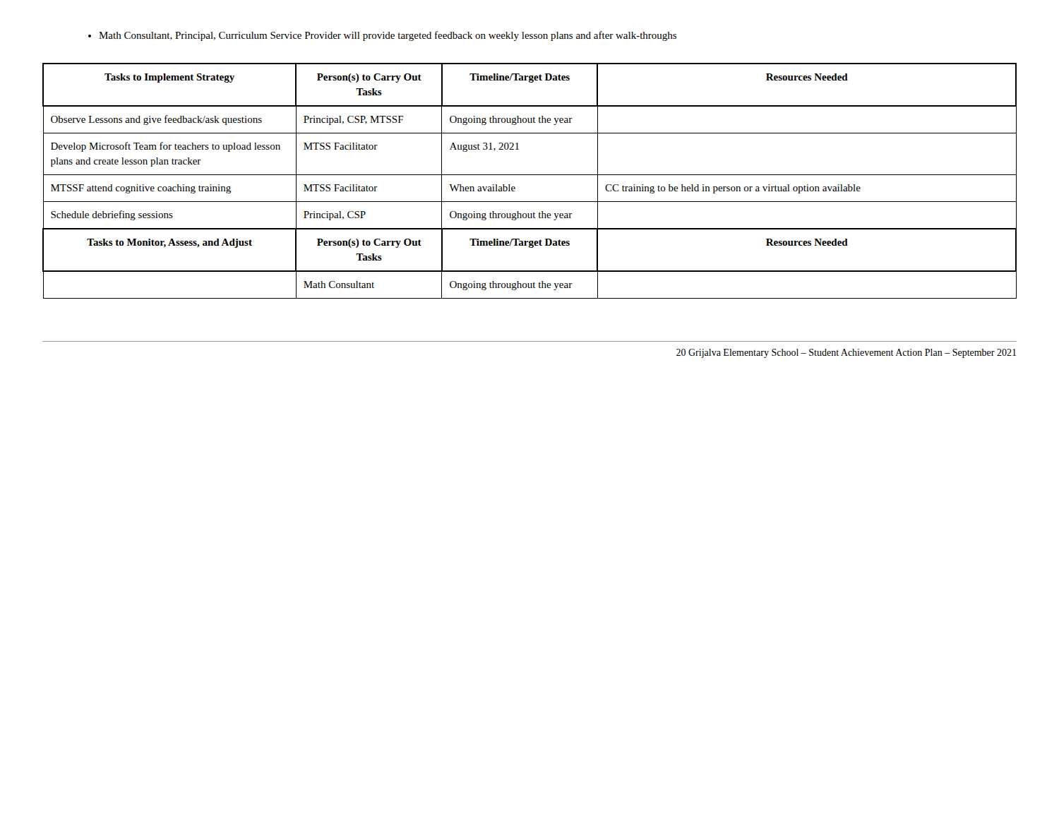Math Consultant, Principal, Curriculum Service Provider will provide targeted feedback on weekly lesson plans and after walk-throughs
| Tasks to Implement Strategy | Person(s) to Carry Out Tasks | Timeline/Target Dates | Resources Needed |
| --- | --- | --- | --- |
| Observe Lessons and give feedback/ask questions | Principal, CSP, MTSSF | Ongoing throughout the year | |
| Develop Microsoft Team for teachers to upload lesson plans and create lesson plan tracker | MTSS Facilitator | August 31, 2021 | |
| MTSSF attend cognitive coaching training | MTSS Facilitator | When available | CC training to be held in person or a virtual option available |
| Schedule debriefing sessions | Principal, CSP | Ongoing throughout the year | |
| Tasks to Monitor, Assess, and Adjust | Person(s) to Carry Out Tasks | Timeline/Target Dates | Resources Needed |
| | Math Consultant | Ongoing throughout the year | |
20 Grijalva Elementary School – Student Achievement Action Plan – September 2021